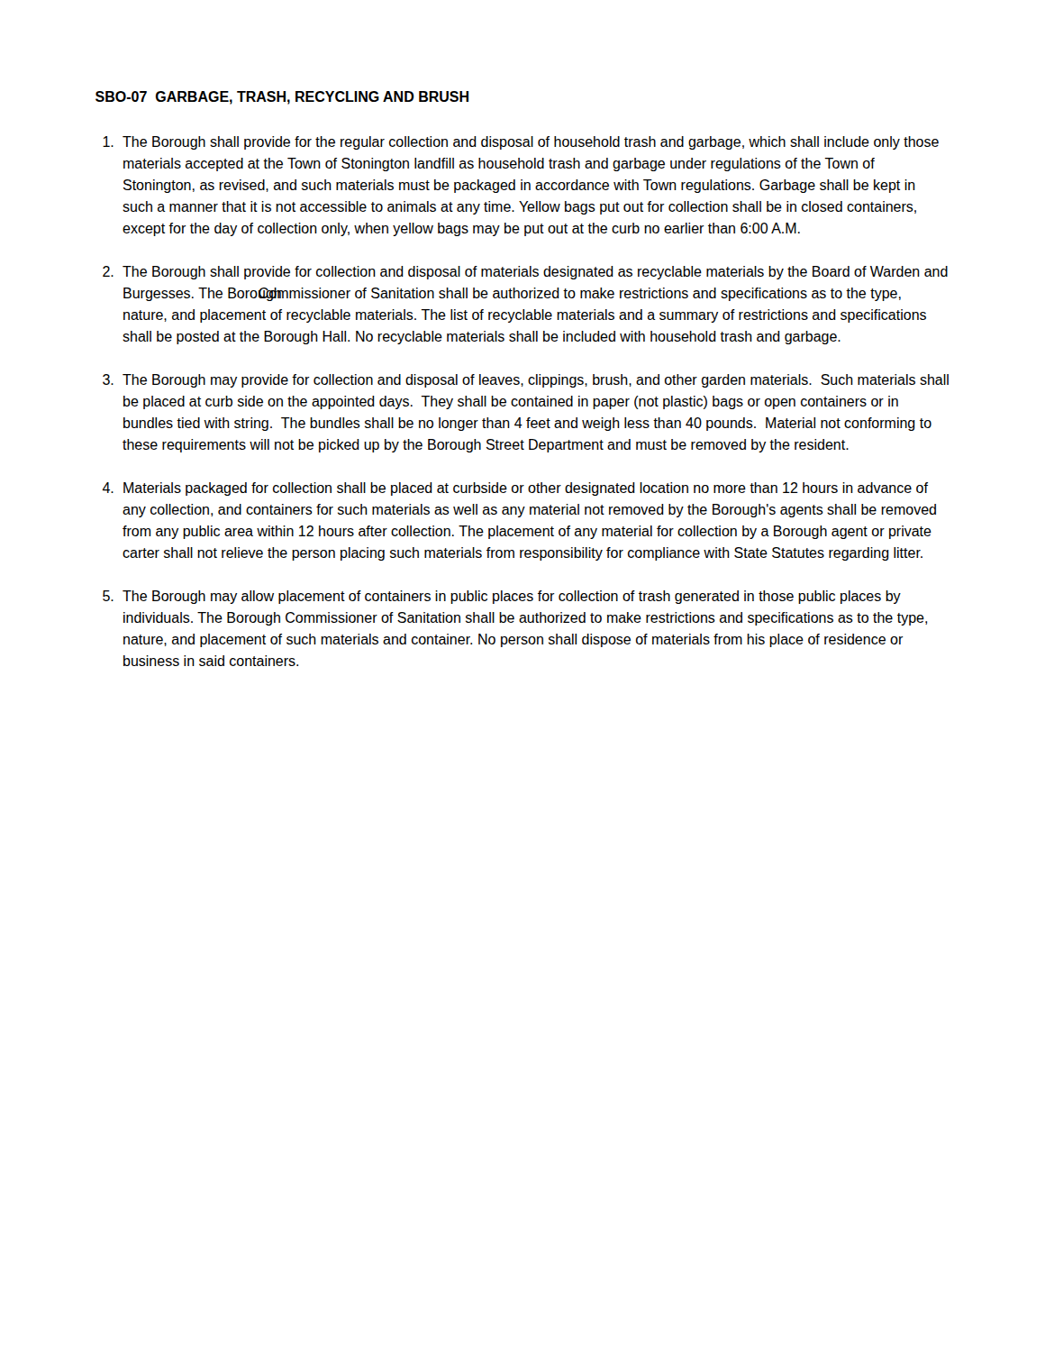SBO-07 GARBAGE, TRASH, RECYCLING AND BRUSH
The Borough shall provide for the regular collection and disposal of household trash and garbage, which shall include only those materials accepted at the Town of Stonington landfill as household trash and garbage under regulations of the Town of Stonington, as revised, and such materials must be packaged in accordance with Town regulations. Garbage shall be kept in such a manner that it is not accessible to animals at any time. Yellow bags put out for collection shall be in closed containers, except for the day of collection only, when yellow bags may be put out at the curb no earlier than 6:00 A.M.
The Borough shall provide for collection and disposal of materials designated as recyclable materials by the Board of Warden and Burgesses. The Borough Commissioner of Sanitation shall be authorized to make restrictions and specifications as to the type, nature, and placement of recyclable materials. The list of recyclable materials and a summary of restrictions and specifications shall be posted at the Borough Hall. No recyclable materials shall be included with household trash and garbage.
The Borough may provide for collection and disposal of leaves, clippings, brush, and other garden materials. Such materials shall be placed at curb side on the appointed days. They shall be contained in paper (not plastic) bags or open containers or in bundles tied with string. The bundles shall be no longer than 4 feet and weigh less than 40 pounds. Material not conforming to these requirements will not be picked up by the Borough Street Department and must be removed by the resident.
Materials packaged for collection shall be placed at curbside or other designated location no more than 12 hours in advance of any collection, and containers for such materials as well as any material not removed by the Borough's agents shall be removed from any public area within 12 hours after collection. The placement of any material for collection by a Borough agent or private carter shall not relieve the person placing such materials from responsibility for compliance with State Statutes regarding litter.
The Borough may allow placement of containers in public places for collection of trash generated in those public places by individuals. The Borough Commissioner of Sanitation shall be authorized to make restrictions and specifications as to the type, nature, and placement of such materials and container. No person shall dispose of materials from his place of residence or business in said containers.